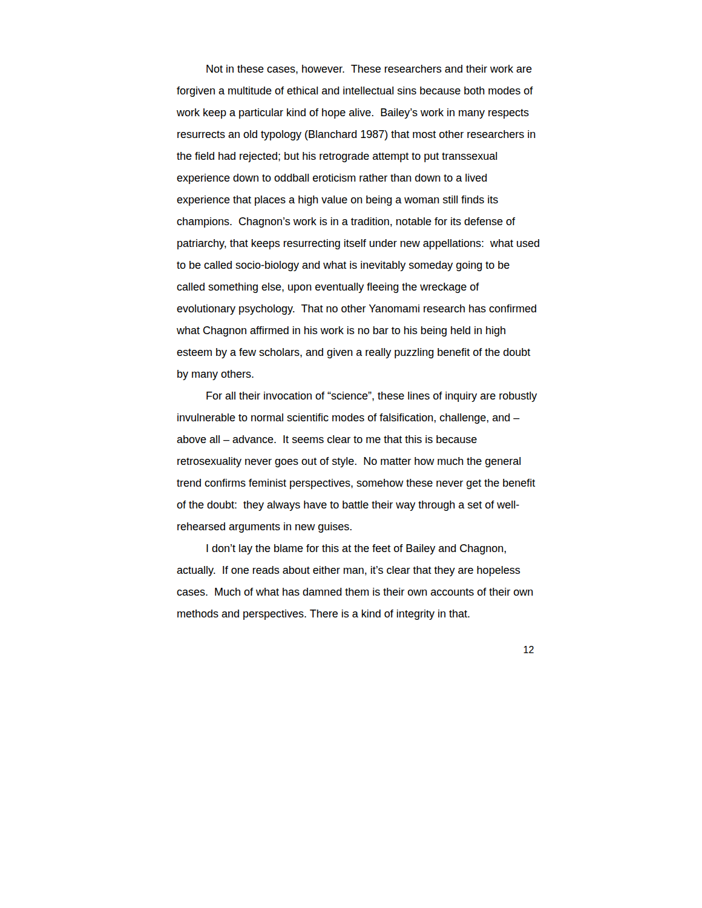Not in these cases, however. These researchers and their work are forgiven a multitude of ethical and intellectual sins because both modes of work keep a particular kind of hope alive. Bailey’s work in many respects resurrects an old typology (Blanchard 1987) that most other researchers in the field had rejected; but his retrograde attempt to put transsexual experience down to oddball eroticism rather than down to a lived experience that places a high value on being a woman still finds its champions. Chagnon’s work is in a tradition, notable for its defense of patriarchy, that keeps resurrecting itself under new appellations: what used to be called socio-biology and what is inevitably someday going to be called something else, upon eventually fleeing the wreckage of evolutionary psychology. That no other Yanomami research has confirmed what Chagnon affirmed in his work is no bar to his being held in high esteem by a few scholars, and given a really puzzling benefit of the doubt by many others.
For all their invocation of “science”, these lines of inquiry are robustly invulnerable to normal scientific modes of falsification, challenge, and – above all – advance. It seems clear to me that this is because retrosexuality never goes out of style. No matter how much the general trend confirms feminist perspectives, somehow these never get the benefit of the doubt: they always have to battle their way through a set of well-rehearsed arguments in new guises.
I don’t lay the blame for this at the feet of Bailey and Chagnon, actually. If one reads about either man, it’s clear that they are hopeless cases. Much of what has damned them is their own accounts of their own methods and perspectives. There is a kind of integrity in that.
12